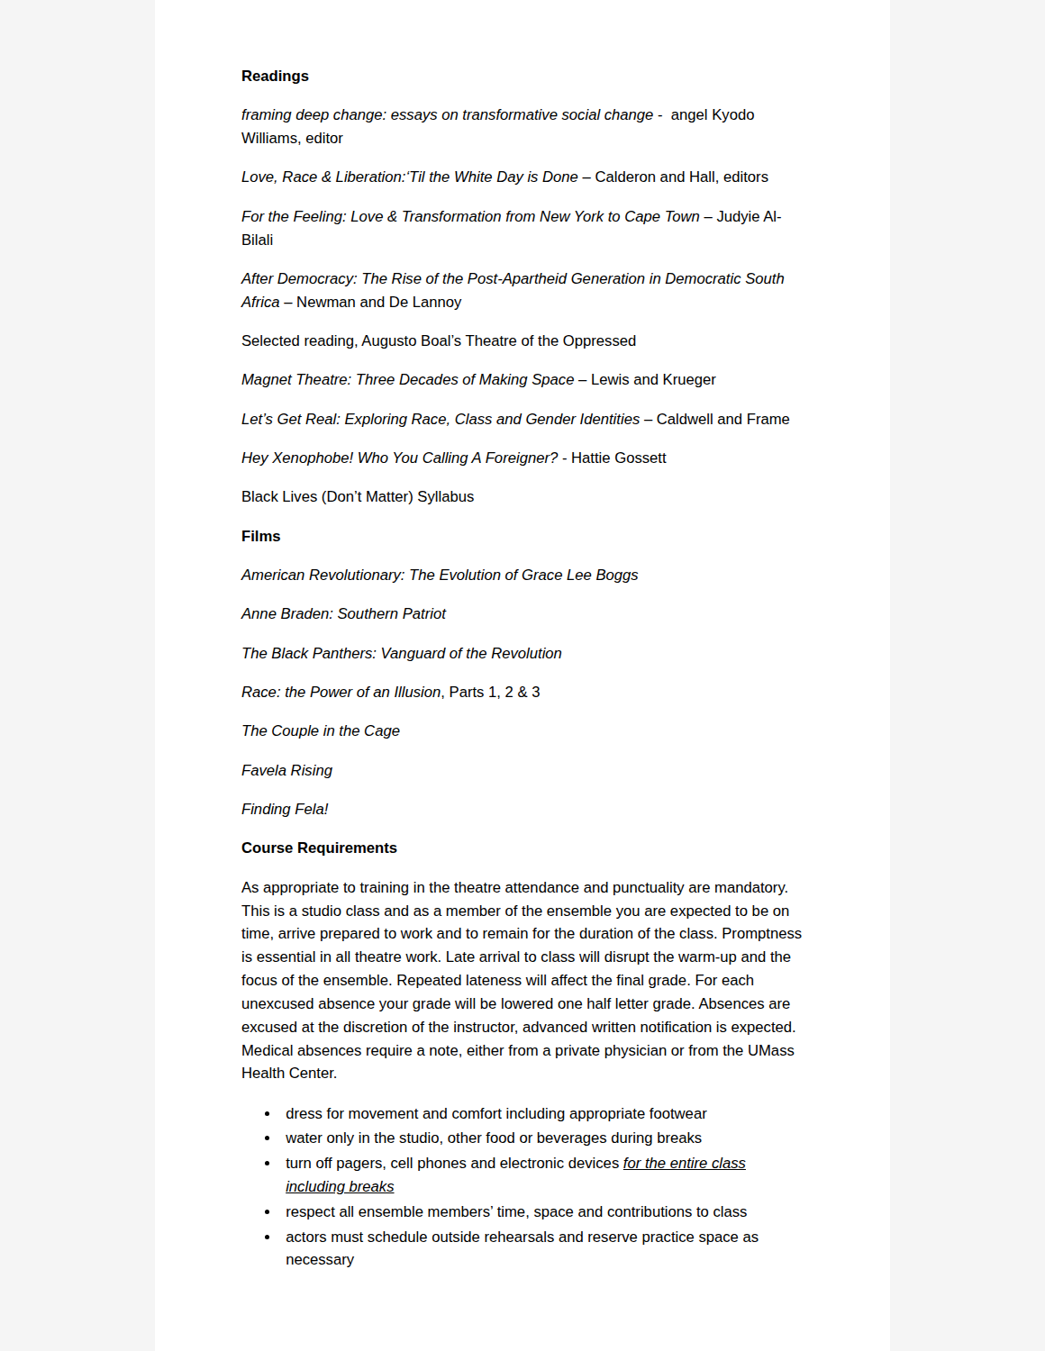Readings
framing deep change: essays on transformative social change - angel Kyodo Williams, editor
Love, Race & Liberation:‘Til the White Day is Done – Calderon and Hall, editors
For the Feeling: Love & Transformation from New York to Cape Town – Judyie Al-Bilali
After Democracy: The Rise of the Post-Apartheid Generation in Democratic South Africa – Newman and De Lannoy
Selected reading, Augusto Boal’s Theatre of the Oppressed
Magnet Theatre: Three Decades of Making Space – Lewis and Krueger
Let’s Get Real: Exploring Race, Class and Gender Identities – Caldwell and Frame
Hey Xenophobe! Who You Calling A Foreigner? - Hattie Gossett
Black Lives (Don’t Matter) Syllabus
Films
American Revolutionary: The Evolution of Grace Lee Boggs
Anne Braden: Southern Patriot
The Black Panthers: Vanguard of the Revolution
Race: the Power of an Illusion, Parts 1, 2 & 3
The Couple in the Cage
Favela Rising
Finding Fela!
Course Requirements
As appropriate to training in the theatre attendance and punctuality are mandatory. This is a studio class and as a member of the ensemble you are expected to be on time, arrive prepared to work and to remain for the duration of the class. Promptness is essential in all theatre work. Late arrival to class will disrupt the warm-up and the focus of the ensemble. Repeated lateness will affect the final grade. For each unexcused absence your grade will be lowered one half letter grade. Absences are excused at the discretion of the instructor, advanced written notification is expected. Medical absences require a note, either from a private physician or from the UMass Health Center.
dress for movement and comfort including appropriate footwear
water only in the studio, other food or beverages during breaks
turn off pagers, cell phones and electronic devices for the entire class including breaks
respect all ensemble members’ time, space and contributions to class
actors must schedule outside rehearsals and reserve practice space as necessary